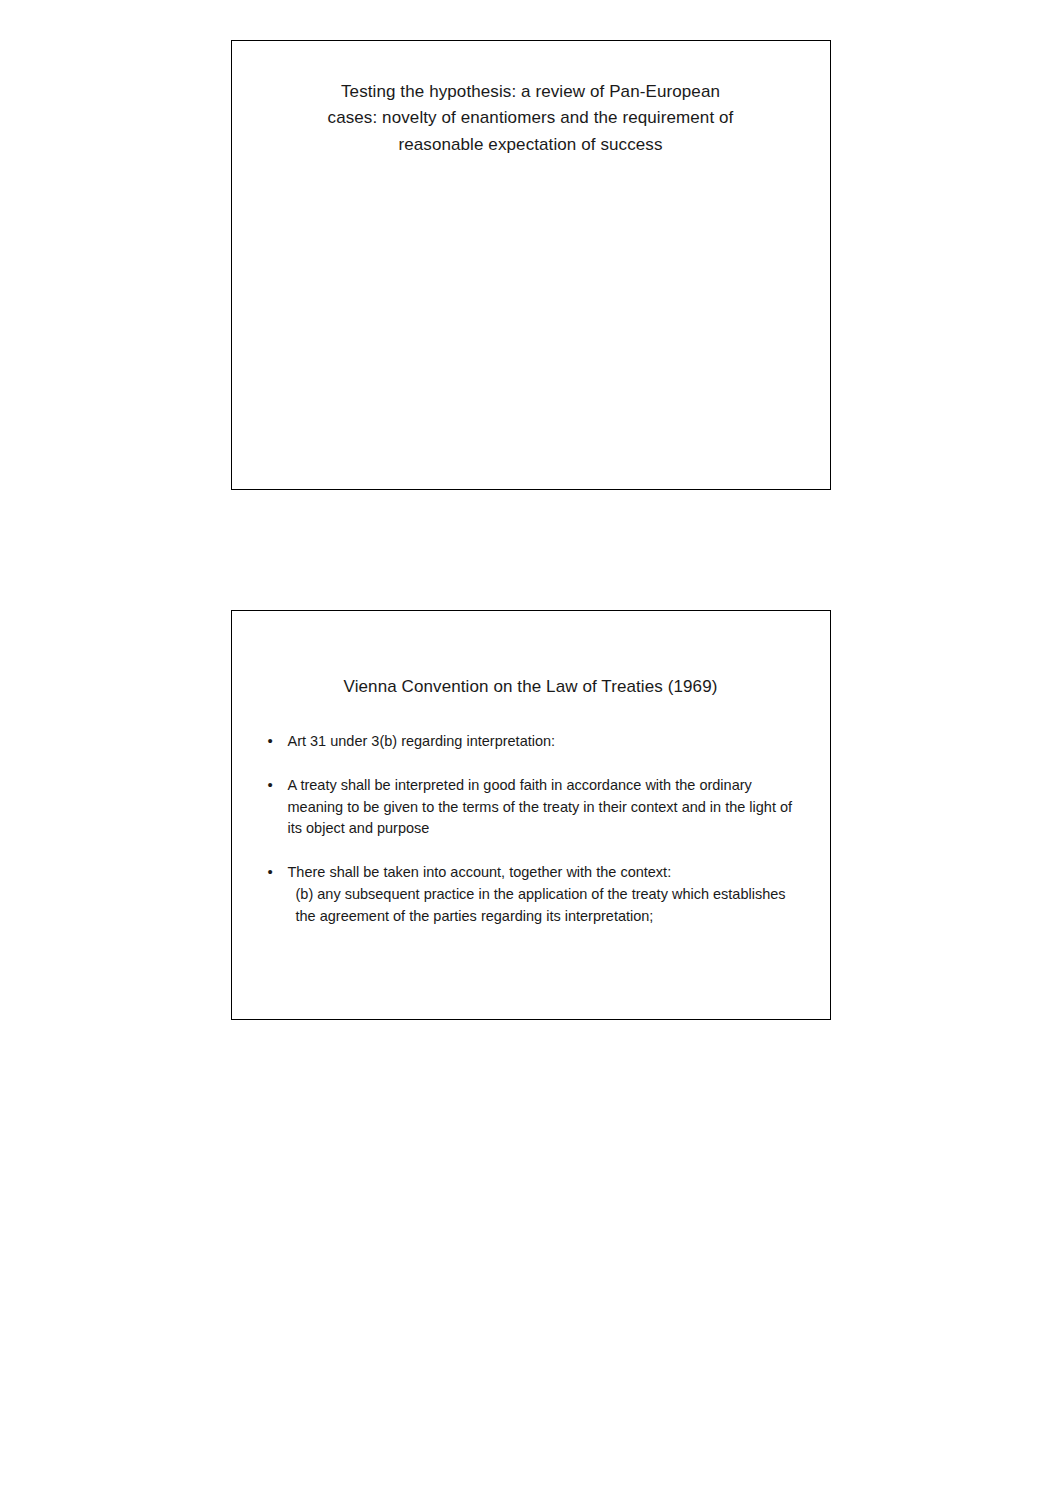Testing the hypothesis: a review of Pan-European
cases: novelty of enantiomers and the requirement of
reasonable expectation of success
Vienna Convention on the Law of Treaties (1969)
Art 31 under 3(b) regarding interpretation:
A treaty shall be interpreted in good faith in accordance with the ordinary meaning to be given to the terms of the treaty in their context and in the light of its object and purpose
There shall be taken into account, together with the context: (b) any subsequent practice in the application of the treaty which establishes the agreement of the parties regarding its interpretation;